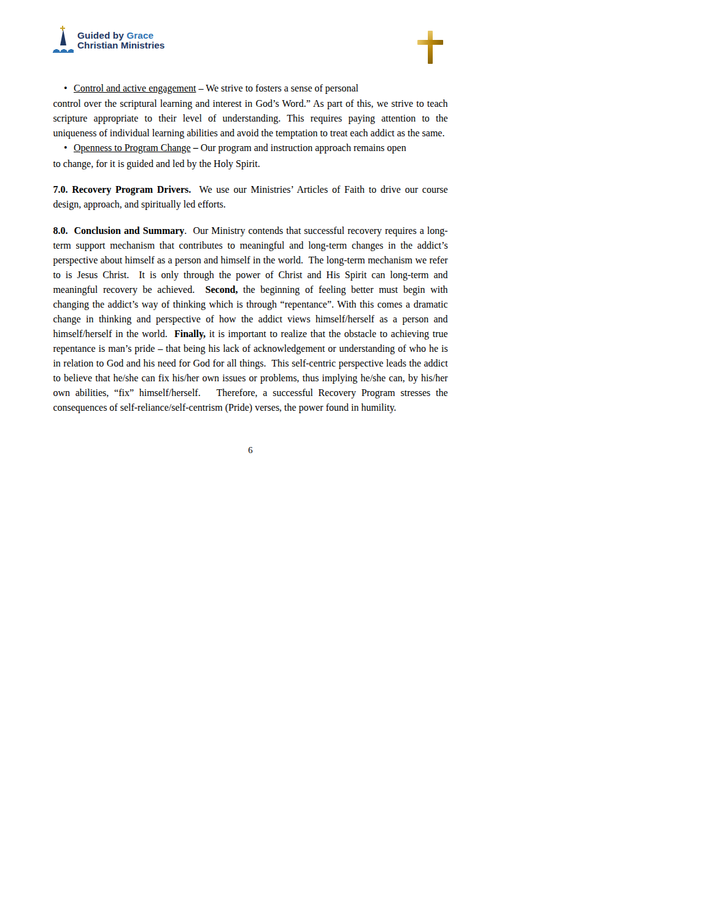Guided by Grace
Christian Ministries
Control and active engagement – We strive to fosters a sense of personal
control over the scriptural learning and interest in God’s Word.” As part of this, we strive to teach scripture appropriate to their level of understanding. This requires paying attention to the uniqueness of individual learning abilities and avoid the temptation to treat each addict as the same.
Openness to Program Change – Our program and instruction approach remains open
to change, for it is guided and led by the Holy Spirit.
7.0. Recovery Program Drivers. We use our Ministries’ Articles of Faith to drive our course design, approach, and spiritually led efforts.
8.0. Conclusion and Summary. Our Ministry contends that successful recovery requires a long-term support mechanism that contributes to meaningful and long-term changes in the addict’s perspective about himself as a person and himself in the world. The long-term mechanism we refer to is Jesus Christ. It is only through the power of Christ and His Spirit can long-term and meaningful recovery be achieved. Second, the beginning of feeling better must begin with changing the addict’s way of thinking which is through “repentance”. With this comes a dramatic change in thinking and perspective of how the addict views himself/herself as a person and himself/herself in the world. Finally, it is important to realize that the obstacle to achieving true repentance is man’s pride – that being his lack of acknowledgement or understanding of who he is in relation to God and his need for God for all things. This self-centric perspective leads the addict to believe that he/she can fix his/her own issues or problems, thus implying he/she can, by his/her own abilities, “fix” himself/herself. Therefore, a successful Recovery Program stresses the consequences of self-reliance/self-centrism (Pride) verses, the power found in humility.
6